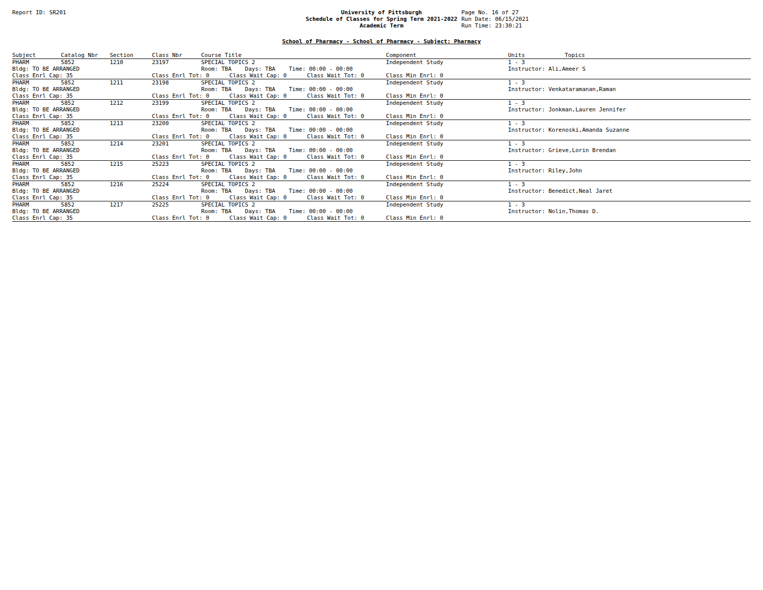Report ID: SR201
University of Pittsburgh
Schedule of Classes for Spring Term 2021-2022
Academic Term
Page No. 16 of 27
Run Date: 06/15/2021
Run Time: 23:30:21
School of Pharmacy - School of Pharmacy - Subject: Pharmacy
| Subject | Catalog Nbr | Section | Class Nbr | Course Title | Component | Units | Topics |
| --- | --- | --- | --- | --- | --- | --- | --- |
| PHARM | 5852 | 1210 | 23197 | SPECIAL TOPICS 2 | Independent Study | 1 - 3 | |
| Bldg: TO BE ARRANGED | Room: TBA Days: TBA Time: 00:00 - 00:00 | | Instructor: Ali,Ameer S |
| Class Enrl Cap: 35 | Class Enrl Tot: 0 Class Wait Cap: 0 Class Wait Tot: 0 | Class Min Enrl: 0 |
| PHARM | 5852 | 1211 | 23198 | SPECIAL TOPICS 2 | Independent Study | 1 - 3 | |
| Bldg: TO BE ARRANGED | Room: TBA Days: TBA Time: 00:00 - 00:00 | | Instructor: Venkataramanan,Raman |
| Class Enrl Cap: 35 | Class Enrl Tot: 0 Class Wait Cap: 0 Class Wait Tot: 0 | Class Min Enrl: 0 |
| PHARM | 5852 | 1212 | 23199 | SPECIAL TOPICS 2 | Independent Study | 1 - 3 | |
| Bldg: TO BE ARRANGED | Room: TBA Days: TBA Time: 00:00 - 00:00 | | Instructor: Jonkman,Lauren Jennifer |
| Class Enrl Cap: 35 | Class Enrl Tot: 0 Class Wait Cap: 0 Class Wait Tot: 0 | Class Min Enrl: 0 |
| PHARM | 5852 | 1213 | 23200 | SPECIAL TOPICS 2 | Independent Study | 1 - 3 | |
| Bldg: TO BE ARRANGED | Room: TBA Days: TBA Time: 00:00 - 00:00 | | Instructor: Korenoski,Amanda Suzanne |
| Class Enrl Cap: 35 | Class Enrl Tot: 0 Class Wait Cap: 0 Class Wait Tot: 0 | Class Min Enrl: 0 |
| PHARM | 5852 | 1214 | 23201 | SPECIAL TOPICS 2 | Independent Study | 1 - 3 | |
| Bldg: TO BE ARRANGED | Room: TBA Days: TBA Time: 00:00 - 00:00 | | Instructor: Grieve,Lorin Brendan |
| Class Enrl Cap: 35 | Class Enrl Tot: 0 Class Wait Cap: 0 Class Wait Tot: 0 | Class Min Enrl: 0 |
| PHARM | 5852 | 1215 | 25223 | SPECIAL TOPICS 2 | Independent Study | 1 - 3 | |
| Bldg: TO BE ARRANGED | Room: TBA Days: TBA Time: 00:00 - 00:00 | | Instructor: Riley,John |
| Class Enrl Cap: 35 | Class Enrl Tot: 0 Class Wait Cap: 0 Class Wait Tot: 0 | Class Min Enrl: 0 |
| PHARM | 5852 | 1216 | 25224 | SPECIAL TOPICS 2 | Independent Study | 1 - 3 | |
| Bldg: TO BE ARRANGED | Room: TBA Days: TBA Time: 00:00 - 00:00 | | Instructor: Benedict,Neal Jaret |
| Class Enrl Cap: 35 | Class Enrl Tot: 0 Class Wait Cap: 0 Class Wait Tot: 0 | Class Min Enrl: 0 |
| PHARM | 5852 | 1217 | 25225 | SPECIAL TOPICS 2 | Independent Study | 1 - 3 | |
| Bldg: TO BE ARRANGED | Room: TBA Days: TBA Time: 00:00 - 00:00 | | Instructor: Nolin,Thomas D. |
| Class Enrl Cap: 35 | Class Enrl Tot: 0 Class Wait Cap: 0 Class Wait Tot: 0 | Class Min Enrl: 0 |